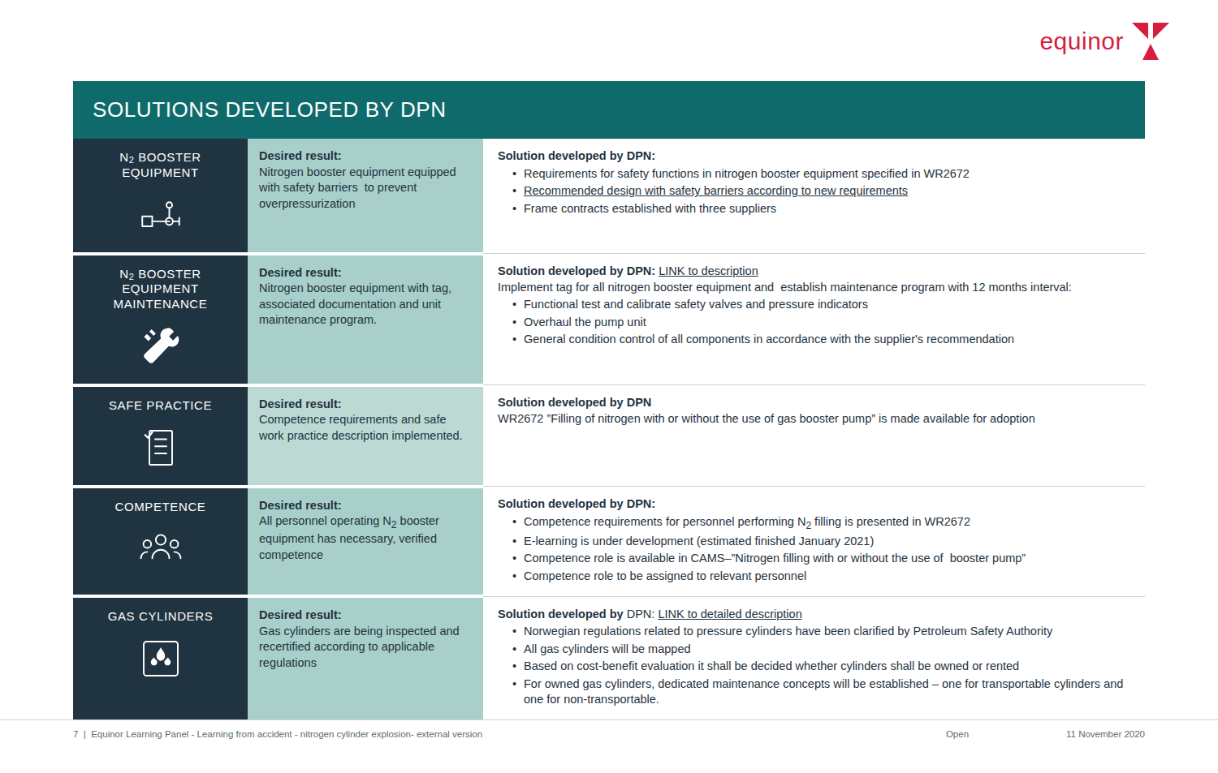equinor
SOLUTIONS DEVELOPED BY DPN
| N 2 BOOSTER EQUIPMENT | Desired result: Nitrogen booster equipment equipped with safety barriers to prevent overpressurization | Solution developed by DPN: Requirements for safety functions in nitrogen booster equipment specified in WR2672 Recommended design with safety barriers according to new requirements Frame contracts established with three suppliers |
| N 2 BOOSTER EQUIPMENT MAINTENANCE | Desired result: Nitrogen booster equipment with tag, associated documentation and unit maintenance program. | Solution developed by DPN: LINK to description Implement tag for all nitrogen booster equipment and establish maintenance program with 12 months interval: Functional test and calibrate safety valves and pressure indicators Overhaul the pump unit General condition control of all components in accordance with the supplier's recommendation |
| SAFE PRACTICE | Desired result: Competence requirements and safe work practice description implemented. | Solution developed by DPN WR2672 ”Filling of nitrogen with or without the use of gas booster pump” is made available for adoption |
| COMPETENCE | Desired result: All personnel operating N 2 booster equipment has necessary, verified competence | Solution developed by DPN: Competence requirements for personnel performing N 2 filling is presented in WR2672 E-learning is under development (estimated finished January 2021) Competence role is available in CAMS–”Nitrogen filling with or without the use of booster pump” Competence role to be assigned to relevant personnel |
| GAS CYLINDERS | Desired result: Gas cylinders are being inspected and recertified according to applicable regulations | Solution developed by DPN: LINK to detailed description Norwegian regulations related to pressure cylinders have been clarified by Petroleum Safety Authority All gas cylinders will be mapped Based on cost-benefit evaluation it shall be decided whether cylinders shall be owned or rented For owned gas cylinders, dedicated maintenance concepts will be established – one for transportable cylinders and one for non-transportable. |
7 | Equinor Learning Panel - Learning from accident - nitrogen cylinder explosion- external version
Open
11 November 2020